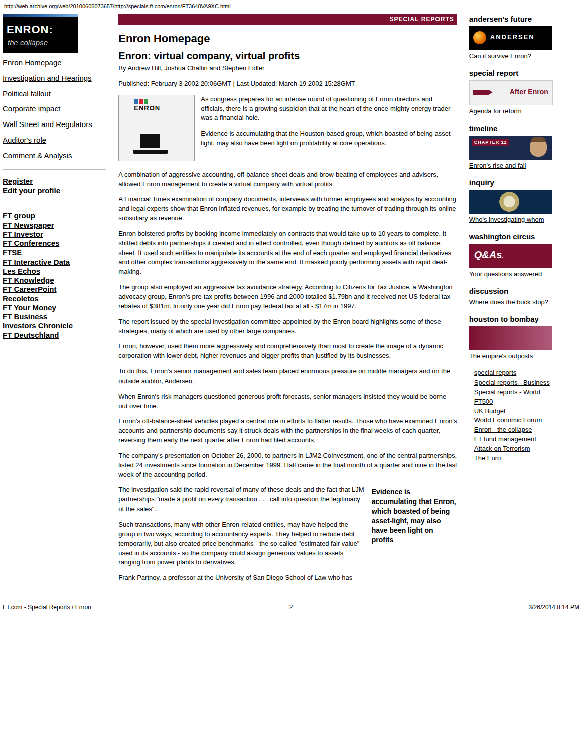http://web.archive.org/web/20100605073657/http://specials.ft.com/enron/FT3648VA9XC.html
| ENRON: the collapse Enron Homepage Investigation and Hearings Political fallout Corporate impact Wall Street and Regulators Auditor's role Comment & Analysis Register Edit your profile FT group FT Newspaper FT Investor FT Conferences FTSE FT Interactive Data Les Echos FT Knowledge FT CareerPoint Recoletos FT Your Money FT Business Investors Chronicle FT Deutschland | SPECIAL REPORTS Enron Homepage Enron: virtual company, virtual profits By Andrew Hill, Joshua Chaffin and Stephen Fidler Published: February 3 2002 20:06GMT / Last Updated: March 19 2002 15:28GMT ENRON As congress prepares for an intense round of questioning of Enron directors and officials, there is a growing suspicion that at the heart of the once-mighty energy trader was a financial hole. Evidence is accumulating that the Houston-based group, which boasted of being asset-light, may also have been light on profitability at core operations. A combination of aggressive accounting, off-balance-sheet deals and brow-beating of employees and advisers, allowed Enron management to create a virtual company with virtual profits. A Financial Times examination of company documents, interviews with former employees and analysis by accounting and legal experts show that Enron inflated revenues, for example by treating the turnover of trading through its online subsidiary as revenue. Enron bolstered profits by booking income immediately on contracts that would take up to 10 years to complete. It shifted debts into partnerships it created and in effect controlled, even though defined by auditors as off balance sheet. It used such entities to manipulate its accounts at the end of each quarter and employed financial derivatives and other complex transactions aggressively to the same end. It masked poorly performing assets with rapid deal-making. The group also employed an aggressive tax avoidance strategy. According to Citizens for Tax Justice, a Washington advocacy group, Enron's pre-tax profits between 1996 and 2000 totalled $1.79bn and it received net US federal tax rebates of $381m. In only one year did Enron pay federal tax at all - $17m in 1997. The report issued by the special investigation committee appointed by the Enron board highlights some of these strategies, many of which are used by other large companies. Enron, however, used them more aggressively and comprehensively than most to create the image of a dynamic corporation with lower debt, higher revenues and bigger profits than justified by its businesses. To do this, Enron's senior management and sales team placed enormous pressure on middle managers and on the outside auditor, Andersen. When Enron's risk managers questioned generous profit forecasts, senior managers insisted they would be borne out over time. Enron's off-balance-sheet vehicles played a central role in efforts to flatter results. Those who have examined Enron's accounts and partnership documents say it struck deals with the partnerships in the final weeks of each quarter, reversing them early the next quarter after Enron had filed accounts. The company's presentation on October 26, 2000, to partners in LJM2 CoInvestment, one of the central partnerships, listed 24 investments since formation in December 1999. Half came in the final month of a quarter and nine in the last week of the accounting period. Evidence is accumulating that Enron, which boasted of being asset-light, may also have been light on profits The investigation said the rapid reversal of many of these deals and the fact that LJM partnerships "made a profit on every transaction . . . call into question the legitimacy of the sales". Such transactions, many with other Enron-related entities, may have helped the group in two ways, according to accountancy experts. They helped to reduce debt temporarily, but also created price benchmarks - the so-called "estimated fair value" used in its accounts - so the company could assign generous values to assets ranging from power plants to derivatives. Frank Partnoy, a professor at the University of San Diego School of Law who has | andersen's future ANDERSEN Can it survive Enron? special report After Enron Agenda for reform timeline CHAPTER 11 Enron's rise and fall inquiry Who's investigating whom washington circus Q&As . Your questions answered discussion Where does the buck stop? houston to bombay The empire's outposts special reports Special reports - Business Special reports - World FT500 UK Budget World Economic Forum Enron - the collapse FT fund management Attack on Terrorism The Euro |
FT.com - Special Reports / Enron 2 3/26/2014 8:14 PM